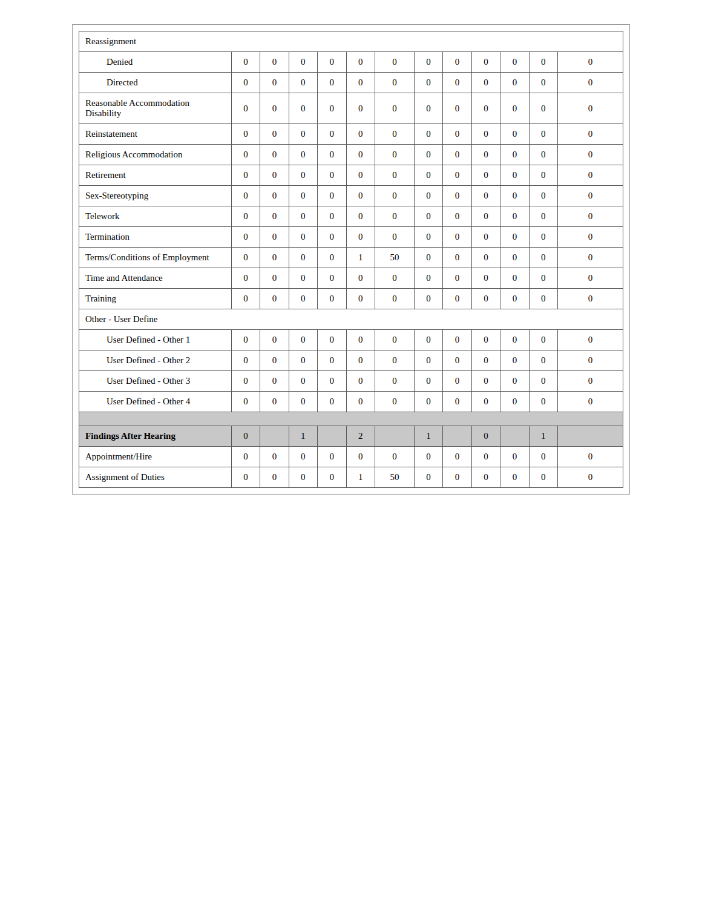| Reassignment |
| Denied | 0 | 0 | 0 | 0 | 0 | 0 | 0 | 0 | 0 | 0 | 0 | 0 |
| Directed | 0 | 0 | 0 | 0 | 0 | 0 | 0 | 0 | 0 | 0 | 0 | 0 |
| Reasonable Accommodation Disability | 0 | 0 | 0 | 0 | 0 | 0 | 0 | 0 | 0 | 0 | 0 | 0 |
| Reinstatement | 0 | 0 | 0 | 0 | 0 | 0 | 0 | 0 | 0 | 0 | 0 | 0 |
| Religious Accommodation | 0 | 0 | 0 | 0 | 0 | 0 | 0 | 0 | 0 | 0 | 0 | 0 |
| Retirement | 0 | 0 | 0 | 0 | 0 | 0 | 0 | 0 | 0 | 0 | 0 | 0 |
| Sex-Stereotyping | 0 | 0 | 0 | 0 | 0 | 0 | 0 | 0 | 0 | 0 | 0 | 0 |
| Telework | 0 | 0 | 0 | 0 | 0 | 0 | 0 | 0 | 0 | 0 | 0 | 0 |
| Termination | 0 | 0 | 0 | 0 | 0 | 0 | 0 | 0 | 0 | 0 | 0 | 0 |
| Terms/Conditions of Employment | 0 | 0 | 0 | 0 | 1 | 50 | 0 | 0 | 0 | 0 | 0 | 0 |
| Time and Attendance | 0 | 0 | 0 | 0 | 0 | 0 | 0 | 0 | 0 | 0 | 0 | 0 |
| Training | 0 | 0 | 0 | 0 | 0 | 0 | 0 | 0 | 0 | 0 | 0 | 0 |
| Other - User Define |
| User Defined - Other 1 | 0 | 0 | 0 | 0 | 0 | 0 | 0 | 0 | 0 | 0 | 0 | 0 |
| User Defined - Other 2 | 0 | 0 | 0 | 0 | 0 | 0 | 0 | 0 | 0 | 0 | 0 | 0 |
| User Defined - Other 3 | 0 | 0 | 0 | 0 | 0 | 0 | 0 | 0 | 0 | 0 | 0 | 0 |
| User Defined - Other 4 | 0 | 0 | 0 | 0 | 0 | 0 | 0 | 0 | 0 | 0 | 0 | 0 |
| Findings After Hearing | 0 | | 1 | | 2 | | 1 | | 0 | | 1 | |
| Appointment/Hire | 0 | 0 | 0 | 0 | 0 | 0 | 0 | 0 | 0 | 0 | 0 | 0 |
| Assignment of Duties | 0 | 0 | 0 | 0 | 1 | 50 | 0 | 0 | 0 | 0 | 0 | 0 |